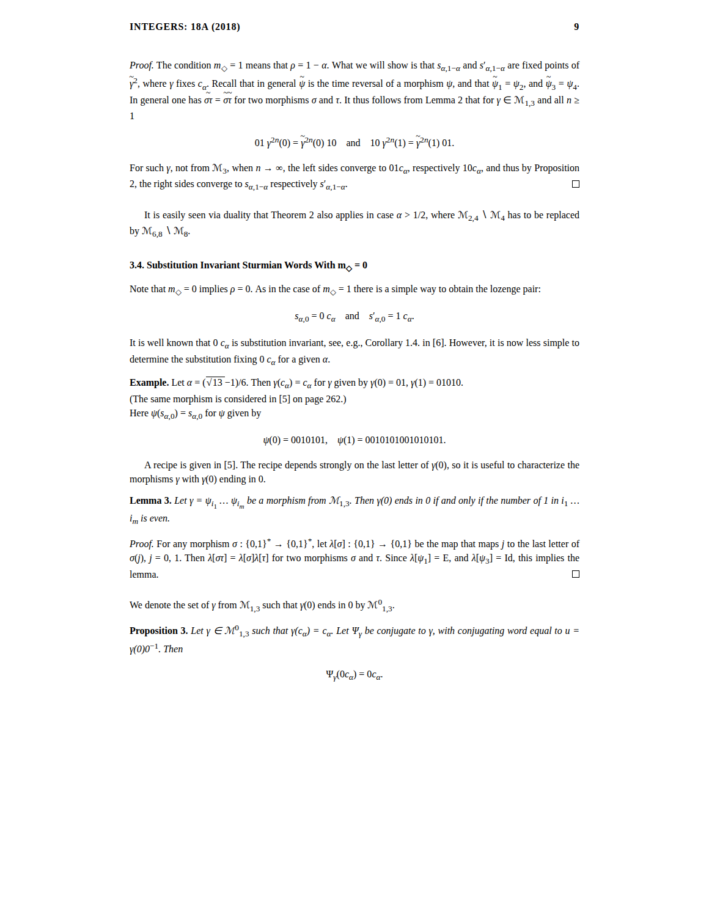INTEGERS: 18A (2018) 9
Proof. The condition m◇ = 1 means that ρ = 1 − α. What we will show is that sα,1−α and s′α,1−α are fixed points of ~γ2, where γ fixes cα. Recall that in general ~ψ is the time reversal of a morphism ψ, and that ~ψ1 = ψ2, and ~ψ3 = ψ4. In general one has ~στ = ~σ~τ for two morphisms σ and τ. It thus follows from Lemma 2 that for γ ∈ ℳ1,3 and all n ≥ 1
01 γ2n(0) = ~γ2n(0) 10 and 10 γ2n(1) = ~γ2n(1) 01.
For such γ, not from ℳ3, when n → ∞, the left sides converge to 01cα, respectively 10cα, and thus by Proposition 2, the right sides converge to sα,1−α respectively s′α,1−α.
It is easily seen via duality that Theorem 2 also applies in case α > 1/2, where ℳ2,4 ∖ ℳ4 has to be replaced by ℳ6,8 ∖ ℳ8.
3.4. Substitution Invariant Sturmian Words With m◇ = 0
Note that m◇ = 0 implies ρ = 0. As in the case of m◇ = 1 there is a simple way to obtain the lozenge pair:
sα,0 = 0 cα and s′α,0 = 1 cα.
It is well known that 0 cα is substitution invariant, see, e.g., Corollary 1.4. in [6]. However, it is now less simple to determine the substitution fixing 0 cα for a given α.
Example. Let α = (√13−1)/6. Then γ(cα) = cα for γ given by γ(0) = 01, γ(1) = 01010.
(The same morphism is considered in [5] on page 262.)
Here ψ(sα,0) = sα,0 for ψ given by
ψ(0) = 0010101, ψ(1) = 0010101001010101.
A recipe is given in [5]. The recipe depends strongly on the last letter of γ(0), so it is useful to characterize the morphisms γ with γ(0) ending in 0.
Lemma 3. Let γ = ψi1 … ψim be a morphism from ℳ1,3. Then γ(0) ends in 0 if and only if the number of 1 in i1 … im is even.
Proof. For any morphism σ : {0,1}* → {0,1}*, let λ[σ] : {0,1} → {0,1} be the map that maps j to the last letter of σ(j), j = 0, 1. Then λ[στ] = λ[σ]λ[τ] for two morphisms σ and τ. Since λ[ψ1] = E, and λ[ψ3] = Id, this implies the lemma.
We denote the set of γ from ℳ1,3 such that γ(0) ends in 0 by ℳ01,3.
Proposition 3. Let γ ∈ ℳ01,3 such that γ(cα) = cα. Let Ψγ be conjugate to γ, with conjugating word equal to u = γ(0)0−1. Then
Ψγ(0cα) = 0cα.